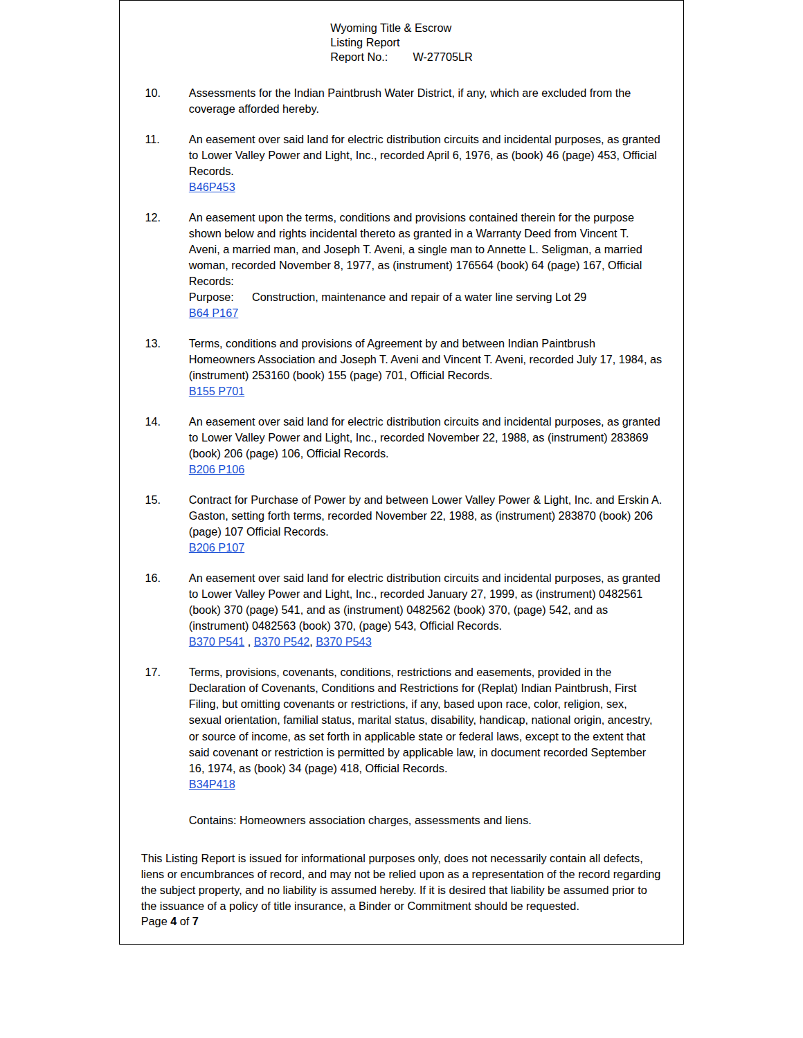Wyoming Title & Escrow
Listing Report
Report No.: W-27705LR
10. Assessments for the Indian Paintbrush Water District, if any, which are excluded from the coverage afforded hereby.
11. An easement over said land for electric distribution circuits and incidental purposes, as granted to Lower Valley Power and Light, Inc., recorded April 6, 1976, as (book) 46 (page) 453, Official Records.
B46P453
12. An easement upon the terms, conditions and provisions contained therein for the purpose shown below and rights incidental thereto as granted in a Warranty Deed from Vincent T. Aveni, a married man, and Joseph T. Aveni, a single man to Annette L. Seligman, a married woman, recorded November 8, 1977, as (instrument) 176564 (book) 64 (page) 167, Official Records:
Purpose: Construction, maintenance and repair of a water line serving Lot 29 B64 P167
13. Terms, conditions and provisions of Agreement by and between Indian Paintbrush Homeowners Association and Joseph T. Aveni and Vincent T. Aveni, recorded July 17, 1984, as (instrument) 253160 (book) 155 (page) 701, Official Records.
B155 P701
14. An easement over said land for electric distribution circuits and incidental purposes, as granted to Lower Valley Power and Light, Inc., recorded November 22, 1988, as (instrument) 283869 (book) 206 (page) 106, Official Records.
B206 P106
15. Contract for Purchase of Power by and between Lower Valley Power & Light, Inc. and Erskin A. Gaston, setting forth terms, recorded November 22, 1988, as (instrument) 283870 (book) 206 (page) 107 Official Records.
B206 P107
16. An easement over said land for electric distribution circuits and incidental purposes, as granted to Lower Valley Power and Light, Inc., recorded January 27, 1999, as (instrument) 0482561 (book) 370 (page) 541, and as (instrument) 0482562 (book) 370, (page) 542, and as (instrument) 0482563 (book) 370, (page) 543, Official Records.
B370 P541 , B370 P542, B370 P543
17. Terms, provisions, covenants, conditions, restrictions and easements, provided in the Declaration of Covenants, Conditions and Restrictions for (Replat) Indian Paintbrush, First Filing, but omitting covenants or restrictions, if any, based upon race, color, religion, sex, sexual orientation, familial status, marital status, disability, handicap, national origin, ancestry, or source of income, as set forth in applicable state or federal laws, except to the extent that said covenant or restriction is permitted by applicable law, in document recorded September 16, 1974, as (book) 34 (page) 418, Official Records.
B34P418
Contains: Homeowners association charges, assessments and liens.
This Listing Report is issued for informational purposes only, does not necessarily contain all defects, liens or encumbrances of record, and may not be relied upon as a representation of the record regarding the subject property, and no liability is assumed hereby. If it is desired that liability be assumed prior to the issuance of a policy of title insurance, a Binder or Commitment should be requested.
Page 4 of 7